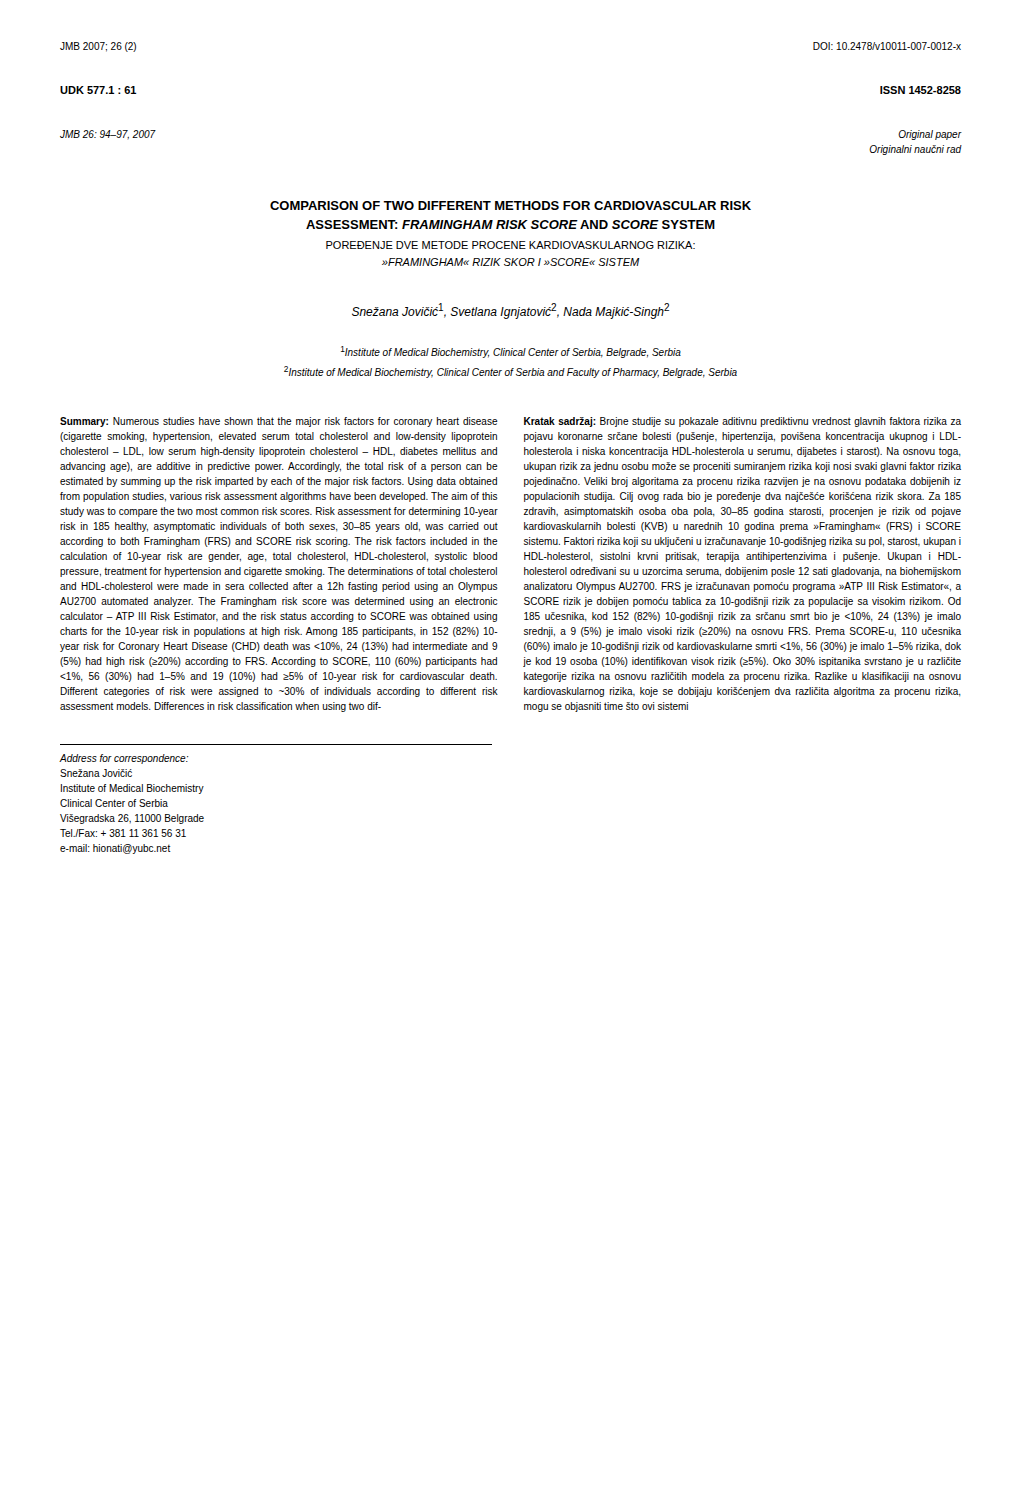JMB 2007; 26 (2) DOI: 10.2478/v10011-007-0012-x
UDK 577.1 : 61 ISSN 1452-8258
JMB 26: 94–97, 2007 Original paper
Originalni naučni rad
Comparison of two different methods for cardiovascular risk
assessment: Framingham risk score and score system
POREĐENJE DVE METODE PROCENE KARDIOVASKULARNOG RIZIKA:
»FRAMINGHAM« RIZIK SKOR I »SCORE« SISTEM
Snežana Jovičić1, Svetlana Ignjatović2, Nada Majkić-Singh2
1Institute of Medical Biochemistry, Clinical Center of Serbia, Belgrade, Serbia
2Institute of Medical Biochemistry, Clinical Center of Serbia and Faculty of Pharmacy, Belgrade, Serbia
Summary: Numerous studies have shown that the major risk factors for coronary heart disease (cigarette smoking, hypertension, elevated serum total cholesterol and low-density lipoprotein cholesterol – LDL, low serum high-density lipoprotein cholesterol – HDL, diabetes mellitus and advancing age), are additive in predictive power. Accordingly, the total risk of a person can be estimated by summing up the risk imparted by each of the major risk factors. Using data obtained from population studies, various risk assessment algorithms have been developed. The aim of this study was to compare the two most common risk scores. Risk assessment for determining 10-year risk in 185 healthy, asymptomatic individuals of both sexes, 30–85 years old, was carried out according to both Framingham (FRS) and SCORE risk scoring. The risk factors included in the calculation of 10-year risk are gender, age, total cholesterol, HDL-cholesterol, systolic blood pressure, treatment for hypertension and cigarette smoking. The determinations of total cholesterol and HDL-cholesterol were made in sera collected after a 12h fasting period using an Olympus AU2700 automated analyzer. The Framingham risk score was determined using an electronic calculator – ATP III Risk Estimator, and the risk status according to SCORE was obtained using charts for the 10-year risk in populations at high risk. Among 185 participants, in 152 (82%) 10-year risk for Coronary Heart Disease (CHD) death was <10%, 24 (13%) had intermediate and 9 (5%) had high risk (≥20%) according to FRS. According to SCORE, 110 (60%) participants had <1%, 56 (30%) had 1–5% and 19 (10%) had ≥5% of 10-year risk for cardiovascular death. Different categories of risk were assigned to ~30% of individuals according to different risk assessment models. Differences in risk classification when using two dif-
Kratak sadržaj: Brojne studije su pokazale aditivnu prediktivnu vrednost glavnih faktora rizika za pojavu koronarne srčane bolesti (pušenje, hipertenzija, povišena koncentracija ukupnog i LDL-holesterola i niska koncentracija HDL-holesterola u serumu, dijabetes i starost). Na osnovu toga, ukupan rizik za jednu osobu može se proceniti sumiranjem rizika koji nosi svaki glavni faktor rizika pojedinačno. Veliki broj algoritama za procenu rizika razvijen je na osnovu podataka dobijenih iz populacionih studija. Cilj ovog rada bio je poređenje dva najčešće korišćena rizik skora. Za 185 zdravih, asimptomatskih osoba oba pola, 30–85 godina starosti, procenjen je rizik od pojave kardiovaskularnih bolesti (KVB) u narednih 10 godina prema »Framingham« (FRS) i SCORE sistemu. Faktori rizika koji su uključeni u izračunavanje 10-godišnjeg rizika su pol, starost, ukupan i HDL-holesterol, sistolni krvni pritisak, terapija antihipertenzivima i pušenje. Ukupan i HDL-holesterol određivani su u uzorcima seruma, dobijenim posle 12 sati gladovanja, na biohemijskom analizatoru Olympus AU2700. FRS je izračunavan pomoću programa »ATP III Risk Estimator«, a SCORE rizik je dobijen pomoću tablica za 10-godišnji rizik za populacije sa visokim rizikom. Od 185 učesnika, kod 152 (82%) 10-godišnji rizik za srčanu smrt bio je <10%, 24 (13%) je imalo srednji, a 9 (5%) je imalo visoki rizik (≥20%) na osnovu FRS. Prema SCORE-u, 110 učesnika (60%) imalo je 10-godišnji rizik od kardiovaskularne smrti <1%, 56 (30%) je imalo 1–5% rizika, dok je kod 19 osoba (10%) identifikovan visok rizik (≥5%). Oko 30% ispitanika svrstano je u različite kategorije rizika na osnovu različitih modela za procenu rizika. Razlike u klasifikaciji na osnovu kardiovaskularnog rizika, koje se dobijaju korišćenjem dva različita algoritma za procenu rizika, mogu se objasniti time što ovi sistemi
Address for correspondence:
Snežana Jovičić
Institute of Medical Biochemistry
Clinical Center of Serbia
Višegradska 26, 11000 Belgrade
Tel./Fax: + 381 11 361 56 31
e-mail: hionati@yubc.net